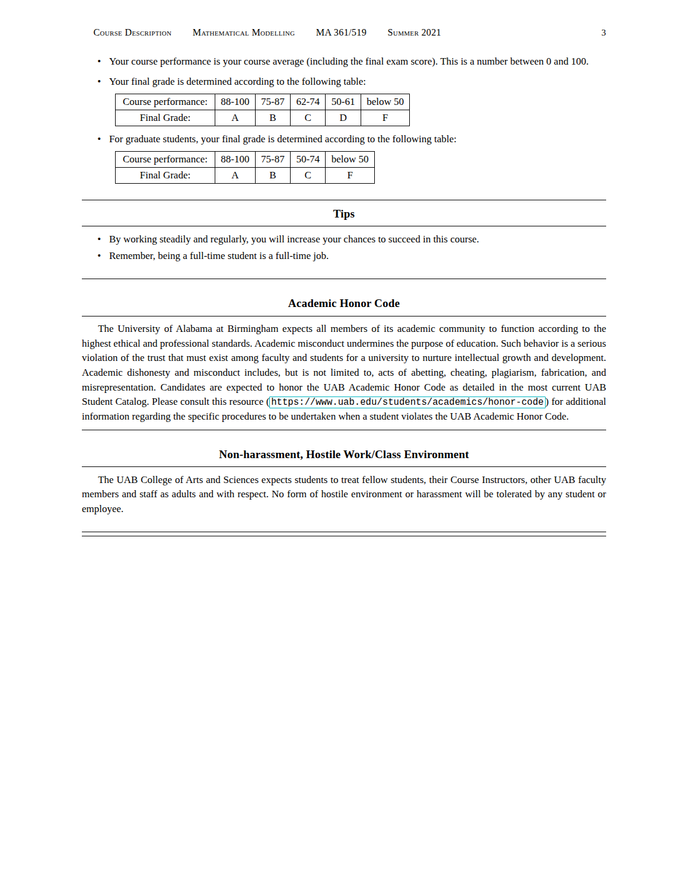Course Description Mathematical Modelling MA 361/519 Summer 2021 3
Your course performance is your course average (including the final exam score). This is a number between 0 and 100.
Your final grade is determined according to the following table:
| Course performance: | 88-100 | 75-87 | 62-74 | 50-61 | below 50 |
| Final Grade: | A | B | C | D | F |
For graduate students, your final grade is determined according to the following table:
| Course performance: | 88-100 | 75-87 | 50-74 | below 50 |
| Final Grade: | A | B | C | F |
Tips
By working steadily and regularly, you will increase your chances to succeed in this course.
Remember, being a full-time student is a full-time job.
Academic Honor Code
The University of Alabama at Birmingham expects all members of its academic community to function according to the highest ethical and professional standards. Academic misconduct undermines the purpose of education. Such behavior is a serious violation of the trust that must exist among faculty and students for a university to nurture intellectual growth and development. Academic dishonesty and misconduct includes, but is not limited to, acts of abetting, cheating, plagiarism, fabrication, and misrepresentation. Candidates are expected to honor the UAB Academic Honor Code as detailed in the most current UAB Student Catalog. Please consult this resource (https://www.uab.edu/students/academics/honor-code) for additional information regarding the specific procedures to be undertaken when a student violates the UAB Academic Honor Code.
Non-harassment, Hostile Work/Class Environment
The UAB College of Arts and Sciences expects students to treat fellow students, their Course Instructors, other UAB faculty members and staff as adults and with respect. No form of hostile environment or harassment will be tolerated by any student or employee.